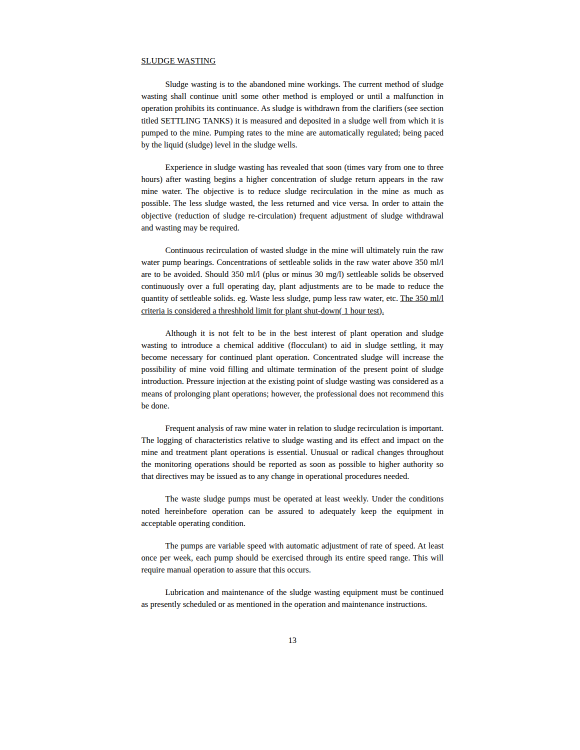SLUDGE WASTING
Sludge wasting is to the abandoned mine workings. The current method of sludge wasting shall continue unitl some other method is employed or until a malfunction in operation prohibits its continuance. As sludge is withdrawn from the clarifiers (see section titled SETTLING TANKS) it is measured and deposited in a sludge well from which it is pumped to the mine. Pumping rates to the mine are automatically regulated; being paced by the liquid (sludge) level in the sludge wells.
Experience in sludge wasting has revealed that soon (times vary from one to three hours) after wasting begins a higher concentration of sludge return appears in the raw mine water. The objective is to reduce sludge recirculation in the mine as much as possible. The less sludge wasted, the less returned and vice versa. In order to attain the objective (reduction of sludge re-circulation) frequent adjustment of sludge withdrawal and wasting may be required.
Continuous recirculation of wasted sludge in the mine will ultimately ruin the raw water pump bearings. Concentrations of settleable solids in the raw water above 350 ml/l are to be avoided. Should 350 ml/l (plus or minus 30 mg/l) settleable solids be observed continuously over a full operating day, plant adjustments are to be made to reduce the quantity of settleable solids. eg. Waste less sludge, pump less raw water, etc. The 350 ml/l criteria is considered a threshhold limit for plant shut-down( 1 hour test).
Although it is not felt to be in the best interest of plant operation and sludge wasting to introduce a chemical additive (flocculant) to aid in sludge settling, it may become necessary for continued plant operation. Concentrated sludge will increase the possibility of mine void filling and ultimate termination of the present point of sludge introduction. Pressure injection at the existing point of sludge wasting was considered as a means of prolonging plant operations; however, the professional does not recommend this be done.
Frequent analysis of raw mine water in relation to sludge recirculation is important. The logging of characteristics relative to sludge wasting and its effect and impact on the mine and treatment plant operations is essential. Unusual or radical changes throughout the monitoring operations should be reported as soon as possible to higher authority so that directives may be issued as to any change in operational procedures needed.
The waste sludge pumps must be operated at least weekly. Under the conditions noted hereinbefore operation can be assured to adequately keep the equipment in acceptable operating condition.
The pumps are variable speed with automatic adjustment of rate of speed. At least once per week, each pump should be exercised through its entire speed range. This will require manual operation to assure that this occurs.
Lubrication and maintenance of the sludge wasting equipment must be continued as presently scheduled or as mentioned in the operation and maintenance instructions.
13